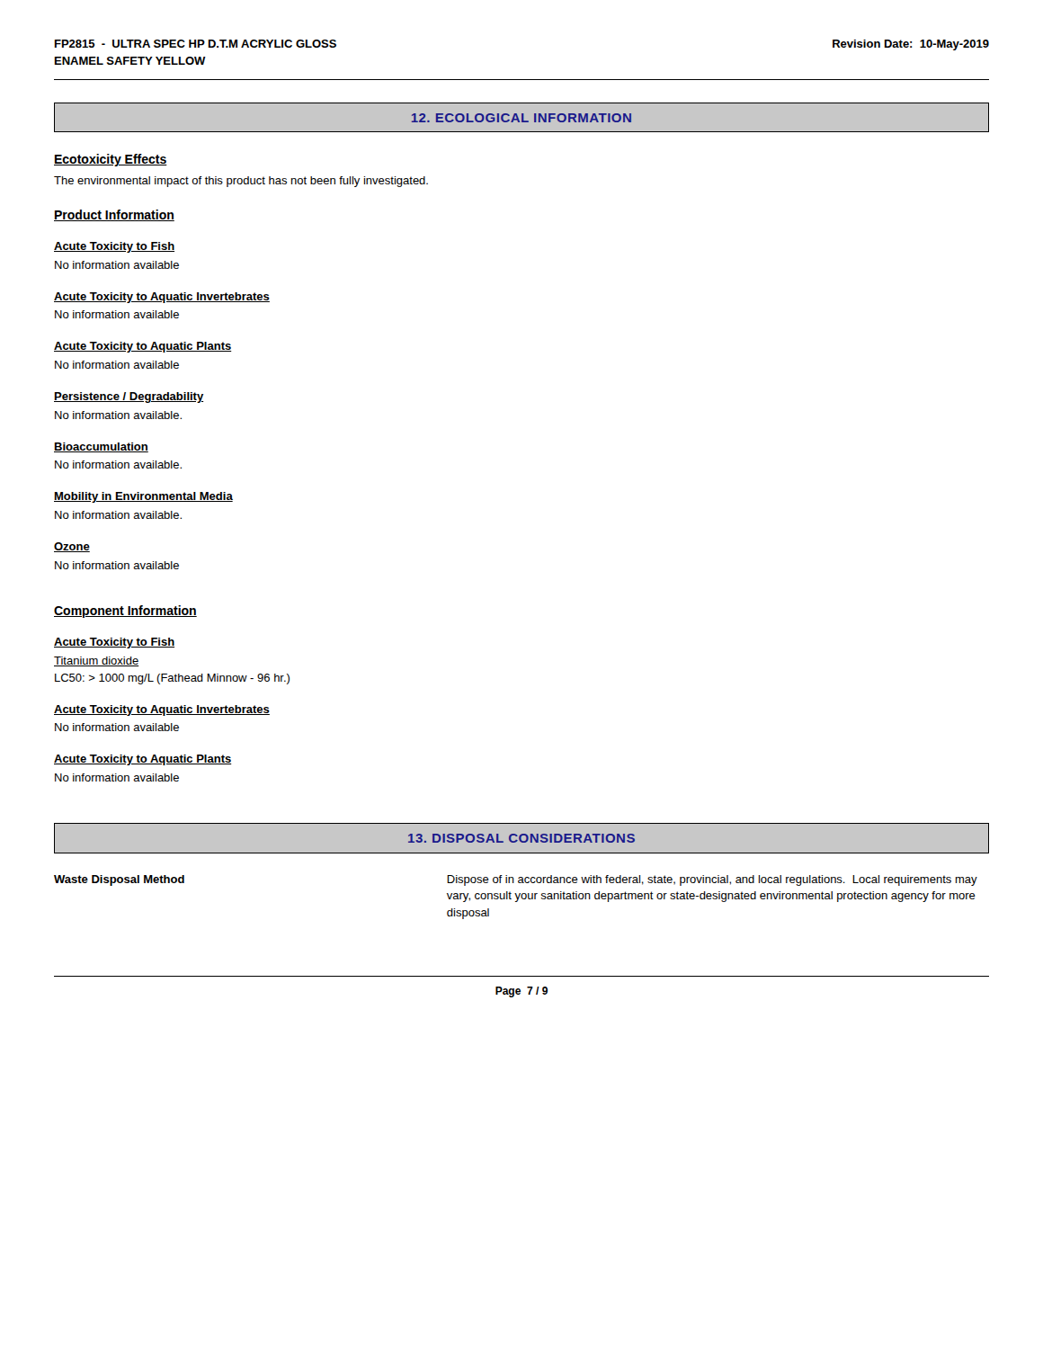FP2815 - ULTRA SPEC HP D.T.M ACRYLIC GLOSS
ENAMEL SAFETY YELLOW
Revision Date: 10-May-2019
12. ECOLOGICAL INFORMATION
Ecotoxicity Effects
The environmental impact of this product has not been fully investigated.
Product Information
Acute Toxicity to Fish
No information available
Acute Toxicity to Aquatic Invertebrates
No information available
Acute Toxicity to Aquatic Plants
No information available
Persistence / Degradability
No information available.
Bioaccumulation
No information available.
Mobility in Environmental Media
No information available.
Ozone
No information available
Component Information
Acute Toxicity to Fish
Titanium dioxide
LC50: > 1000 mg/L (Fathead Minnow - 96 hr.)
Acute Toxicity to Aquatic Invertebrates
No information available
Acute Toxicity to Aquatic Plants
No information available
13. DISPOSAL CONSIDERATIONS
Waste Disposal Method
Dispose of in accordance with federal, state, provincial, and local regulations. Local requirements may vary, consult your sanitation department or state-designated environmental protection agency for more disposal
Page 7 / 9